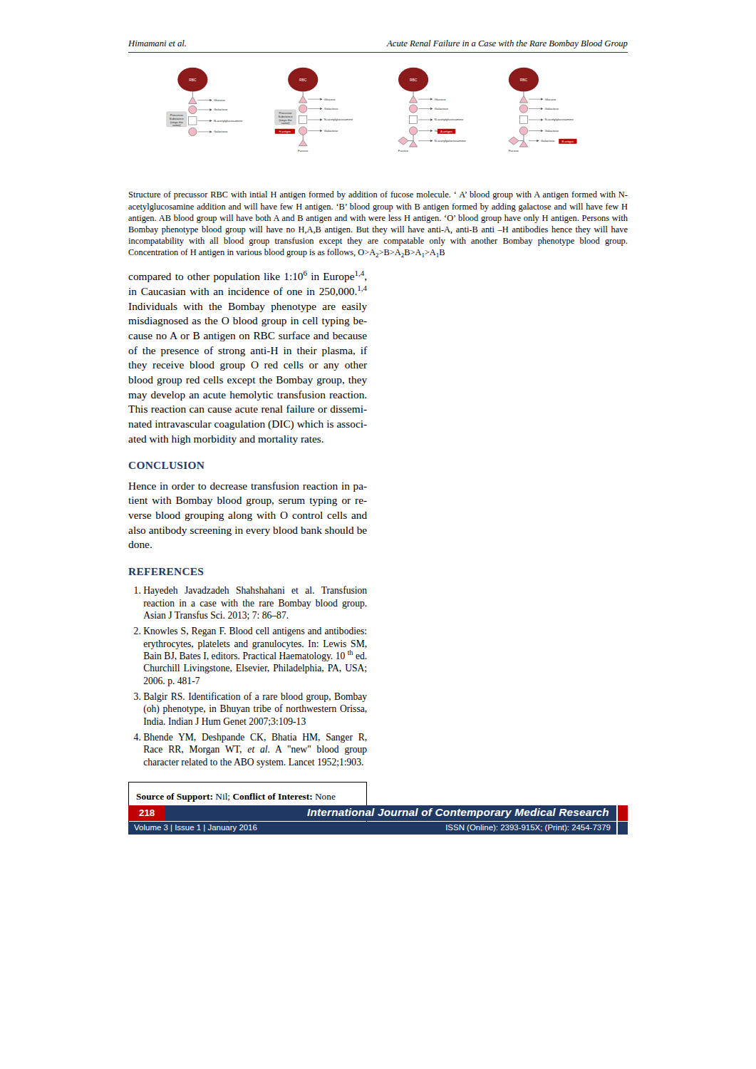Himamani et al.
Acute Renal Failure in a Case with the Rare Bombay Blood Group
RBC Glucose Galactose N-acetylglucosamine Galactose Precursor Substance (stays the same) RBC Glucose Galactose N-acetylglucosamine Galactose Fucose Precursor Substance (stays the same) H antigen RBC Glucose Galactose N-acetylglucosamine Galactose Fucose N-acetylgalactosamine A antigen RBC Glucose Galactose N-acetylglucosamine Galactose Fucose Galactose B antigen
Structure of precussor RBC with intial H antigen formed by addition of fucose molecule. ‘ A’ blood group with A antigen formed with N-acetylglucosamine addition and will have few H antigen. ‘B’ blood group with B antigen formed by adding galactose and will have few H antigen. AB blood group will have both A and B antigen and with were less H antigen. ‘O’ blood group have only H antigen. Persons with Bombay phenotype blood group will have no H,A,B antigen. But they will have anti-A, anti-B anti –H antibodies hence they will have incompatability with all blood group transfusion except they are compatable only with another Bombay phenotype blood group. Concentration of H antigen in various blood group is as follows, O>A2>B>A2B>A1>A1B
compared to other population like 1:106 in Europe1,4, in Caucasian with an incidence of one in 250,000.1,4 Individuals with the Bombay phenotype are easily misdiagnosed as the O blood group in cell typing because no A or B antigen on RBC surface and because of the presence of strong anti-H in their plasma, if they receive blood group O red cells or any other blood group red cells except the Bombay group, they may develop an acute hemolytic transfusion reaction. This reaction can cause acute renal failure or disseminated intravascular coagulation (DIC) which is associated with high morbidity and mortality rates.
Conclusion
Hence in order to decrease transfusion reaction in patient with Bombay blood group, serum typing or reverse blood grouping along with O control cells and also antibody screening in every blood bank should be done.
References
Hayedeh Javadzadeh Shahshahani et al. Transfusion reaction in a case with the rare Bombay blood group. Asian J Transfus Sci. 2013; 7: 86–87.
Knowles S, Regan F. Blood cell antigens and antibodies: erythrocytes, platelets and granulocytes. In: Lewis SM, Bain BJ, Bates I, editors. Practical Haematology. 10 th ed. Churchill Livingstone, Elsevier, Philadelphia, PA, USA; 2006. p. 481-7
Balgir RS. Identification of a rare blood group, Bombay (oh) phenotype, in Bhuyan tribe of northwestern Orissa, India. Indian J Hum Genet 2007;3:109-13
Bhende YM, Deshpande CK, Bhatia HM, Sanger R, Race RR, Morgan WT, et al. A "new" blood group character related to the ABO system. Lancet 1952;1:903.
Source of Support: Nil; Conflict of Interest: None
Submitted: 04-12-2015; Published online: 19-12-2015
218
International Journal of Contemporary Medical Research
Volume 3 | Issue 1 | January 2016
ISSN (Online): 2393-915X; (Print): 2454-7379